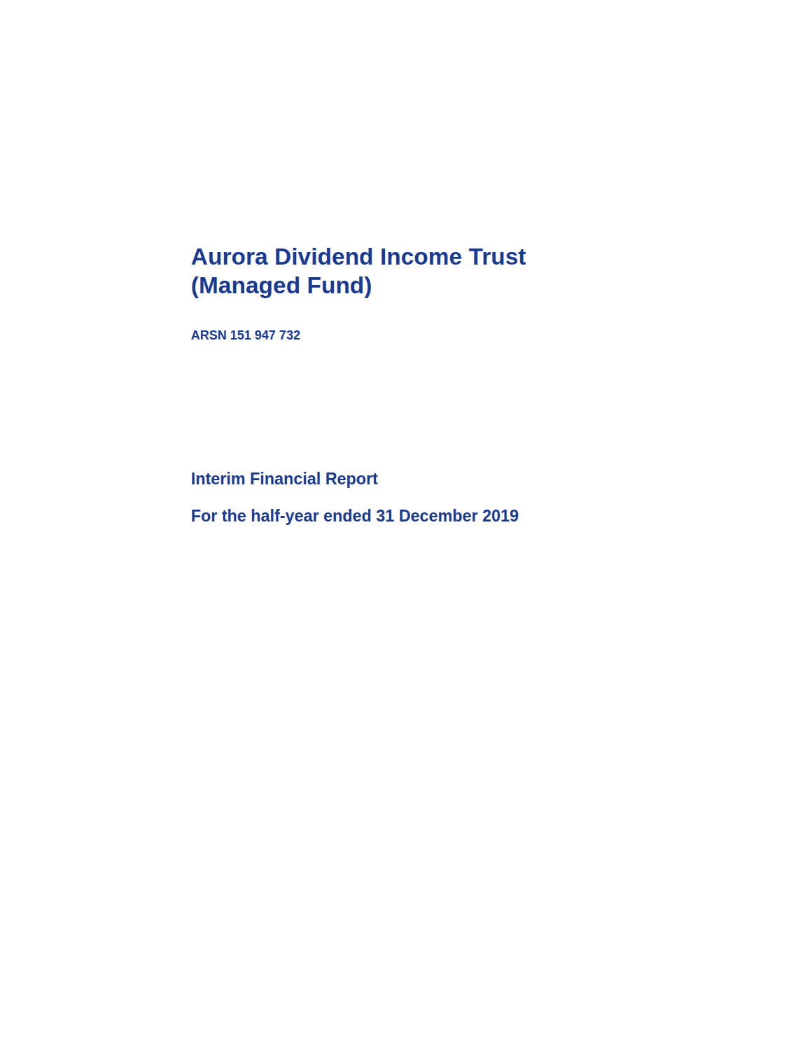Aurora Dividend Income Trust (Managed Fund)
ARSN 151 947 732
Interim Financial Report
For the half-year ended 31 December 2019